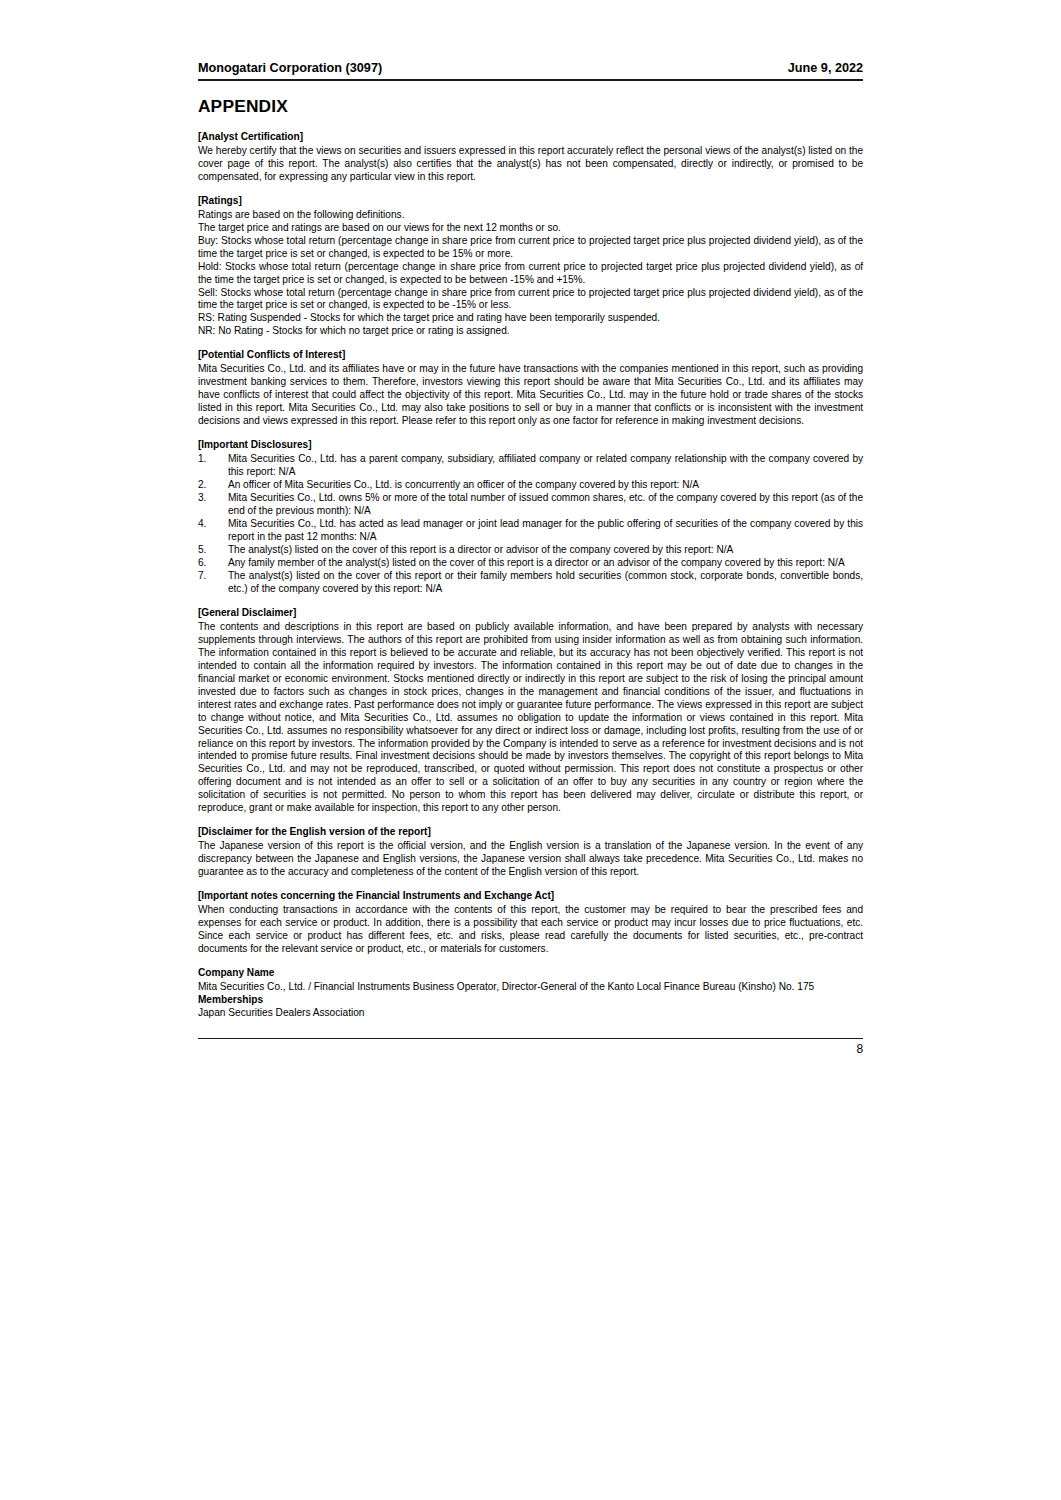Monogatari Corporation (3097)
June 9, 2022
APPENDIX
[Analyst Certification]
We hereby certify that the views on securities and issuers expressed in this report accurately reflect the personal views of the analyst(s) listed on the cover page of this report. The analyst(s) also certifies that the analyst(s) has not been compensated, directly or indirectly, or promised to be compensated, for expressing any particular view in this report.
[Ratings]
Ratings are based on the following definitions.
The target price and ratings are based on our views for the next 12 months or so.
Buy: Stocks whose total return (percentage change in share price from current price to projected target price plus projected dividend yield), as of the time the target price is set or changed, is expected to be 15% or more.
Hold: Stocks whose total return (percentage change in share price from current price to projected target price plus projected dividend yield), as of the time the target price is set or changed, is expected to be between -15% and +15%.
Sell: Stocks whose total return (percentage change in share price from current price to projected target price plus projected dividend yield), as of the time the target price is set or changed, is expected to be -15% or less.
RS: Rating Suspended - Stocks for which the target price and rating have been temporarily suspended.
NR: No Rating - Stocks for which no target price or rating is assigned.
[Potential Conflicts of Interest]
Mita Securities Co., Ltd. and its affiliates have or may in the future have transactions with the companies mentioned in this report, such as providing investment banking services to them. Therefore, investors viewing this report should be aware that Mita Securities Co., Ltd. and its affiliates may have conflicts of interest that could affect the objectivity of this report. Mita Securities Co., Ltd. may in the future hold or trade shares of the stocks listed in this report. Mita Securities Co., Ltd. may also take positions to sell or buy in a manner that conflicts or is inconsistent with the investment decisions and views expressed in this report. Please refer to this report only as one factor for reference in making investment decisions.
[Important Disclosures]
Mita Securities Co., Ltd. has a parent company, subsidiary, affiliated company or related company relationship with the company covered by this report: N/A
An officer of Mita Securities Co., Ltd. is concurrently an officer of the company covered by this report: N/A
Mita Securities Co., Ltd. owns 5% or more of the total number of issued common shares, etc. of the company covered by this report (as of the end of the previous month): N/A
Mita Securities Co., Ltd. has acted as lead manager or joint lead manager for the public offering of securities of the company covered by this report in the past 12 months: N/A
The analyst(s) listed on the cover of this report is a director or advisor of the company covered by this report: N/A
Any family member of the analyst(s) listed on the cover of this report is a director or an advisor of the company covered by this report: N/A
The analyst(s) listed on the cover of this report or their family members hold securities (common stock, corporate bonds, convertible bonds, etc.) of the company covered by this report: N/A
[General Disclaimer]
The contents and descriptions in this report are based on publicly available information, and have been prepared by analysts with necessary supplements through interviews. The authors of this report are prohibited from using insider information as well as from obtaining such information. The information contained in this report is believed to be accurate and reliable, but its accuracy has not been objectively verified. This report is not intended to contain all the information required by investors. The information contained in this report may be out of date due to changes in the financial market or economic environment. Stocks mentioned directly or indirectly in this report are subject to the risk of losing the principal amount invested due to factors such as changes in stock prices, changes in the management and financial conditions of the issuer, and fluctuations in interest rates and exchange rates. Past performance does not imply or guarantee future performance. The views expressed in this report are subject to change without notice, and Mita Securities Co., Ltd. assumes no obligation to update the information or views contained in this report. Mita Securities Co., Ltd. assumes no responsibility whatsoever for any direct or indirect loss or damage, including lost profits, resulting from the use of or reliance on this report by investors. The information provided by the Company is intended to serve as a reference for investment decisions and is not intended to promise future results. Final investment decisions should be made by investors themselves. The copyright of this report belongs to Mita Securities Co., Ltd. and may not be reproduced, transcribed, or quoted without permission. This report does not constitute a prospectus or other offering document and is not intended as an offer to sell or a solicitation of an offer to buy any securities in any country or region where the solicitation of securities is not permitted. No person to whom this report has been delivered may deliver, circulate or distribute this report, or reproduce, grant or make available for inspection, this report to any other person.
[Disclaimer for the English version of the report]
The Japanese version of this report is the official version, and the English version is a translation of the Japanese version. In the event of any discrepancy between the Japanese and English versions, the Japanese version shall always take precedence. Mita Securities Co., Ltd. makes no guarantee as to the accuracy and completeness of the content of the English version of this report.
[Important notes concerning the Financial Instruments and Exchange Act]
When conducting transactions in accordance with the contents of this report, the customer may be required to bear the prescribed fees and expenses for each service or product. In addition, there is a possibility that each service or product may incur losses due to price fluctuations, etc. Since each service or product has different fees, etc. and risks, please read carefully the documents for listed securities, etc., pre-contract documents for the relevant service or product, etc., or materials for customers.
Company Name
Mita Securities Co., Ltd. / Financial Instruments Business Operator, Director-General of the Kanto Local Finance Bureau (Kinsho) No. 175
Memberships
Japan Securities Dealers Association
8